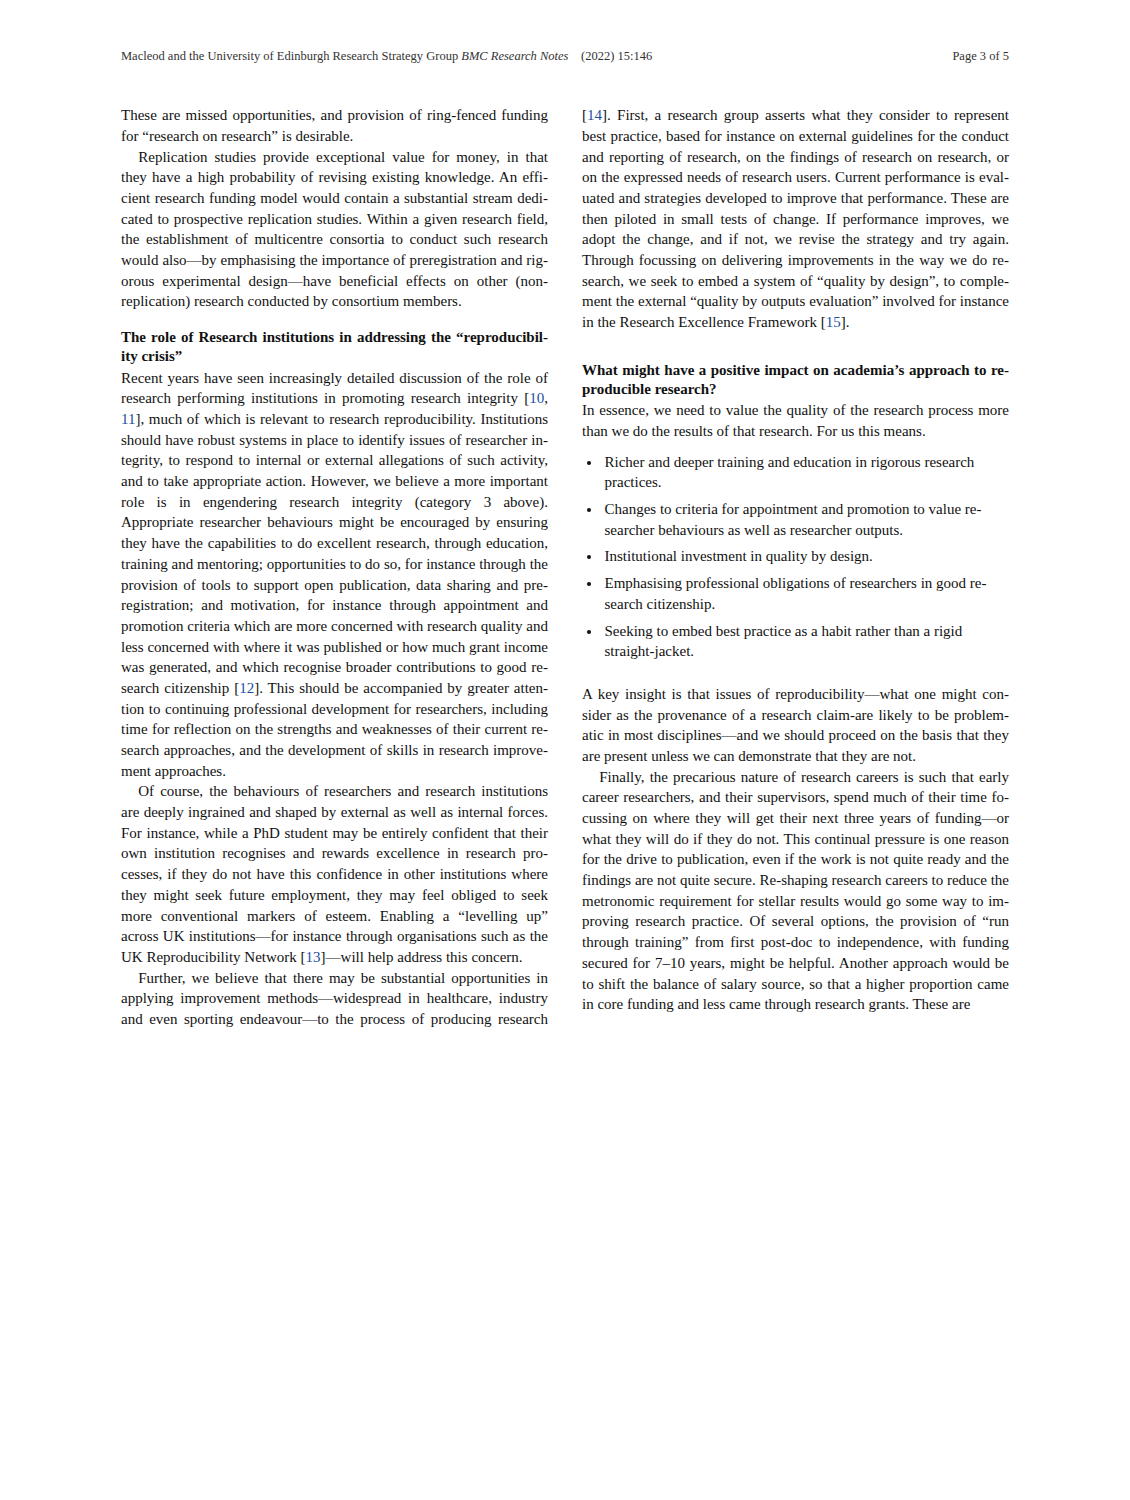Macleod and the University of Edinburgh Research Strategy Group BMC Research Notes (2022) 15:146
Page 3 of 5
These are missed opportunities, and provision of ring-fenced funding for “research on research” is desirable.
Replication studies provide exceptional value for money, in that they have a high probability of revising existing knowledge. An efficient research funding model would contain a substantial stream dedicated to prospective replication studies. Within a given research field, the establishment of multicentre consortia to conduct such research would also—by emphasising the importance of preregistration and rigorous experimental design—have beneficial effects on other (non-replication) research conducted by consortium members.
The role of Research institutions in addressing the “reproducibility crisis”
Recent years have seen increasingly detailed discussion of the role of research performing institutions in promoting research integrity [10, 11], much of which is relevant to research reproducibility. Institutions should have robust systems in place to identify issues of researcher integrity, to respond to internal or external allegations of such activity, and to take appropriate action. However, we believe a more important role is in engendering research integrity (category 3 above). Appropriate researcher behaviours might be encouraged by ensuring they have the capabilities to do excellent research, through education, training and mentoring; opportunities to do so, for instance through the provision of tools to support open publication, data sharing and pre-registration; and motivation, for instance through appointment and promotion criteria which are more concerned with research quality and less concerned with where it was published or how much grant income was generated, and which recognise broader contributions to good research citizenship [12]. This should be accompanied by greater attention to continuing professional development for researchers, including time for reflection on the strengths and weaknesses of their current research approaches, and the development of skills in research improvement approaches.
Of course, the behaviours of researchers and research institutions are deeply ingrained and shaped by external as well as internal forces. For instance, while a PhD student may be entirely confident that their own institution recognises and rewards excellence in research processes, if they do not have this confidence in other institutions where they might seek future employment, they may feel obliged to seek more conventional markers of esteem. Enabling a “levelling up” across UK institutions—for instance through organisations such as the UK Reproducibility Network [13]—will help address this concern.
Further, we believe that there may be substantial opportunities in applying improvement methods—widespread in healthcare, industry and even sporting endeavour—to the process of producing research [14]. First, a research group asserts what they consider to represent best practice, based for instance on external guidelines for the conduct and reporting of research, on the findings of research on research, or on the expressed needs of research users. Current performance is evaluated and strategies developed to improve that performance. These are then piloted in small tests of change. If performance improves, we adopt the change, and if not, we revise the strategy and try again. Through focussing on delivering improvements in the way we do research, we seek to embed a system of “quality by design”, to complement the external “quality by outputs evaluation” involved for instance in the Research Excellence Framework [15].
What might have a positive impact on academia’s approach to reproducible research?
In essence, we need to value the quality of the research process more than we do the results of that research. For us this means.
Richer and deeper training and education in rigorous research practices.
Changes to criteria for appointment and promotion to value researcher behaviours as well as researcher outputs.
Institutional investment in quality by design.
Emphasising professional obligations of researchers in good research citizenship.
Seeking to embed best practice as a habit rather than a rigid straight-jacket.
A key insight is that issues of reproducibility—what one might consider as the provenance of a research claim-are likely to be problematic in most disciplines—and we should proceed on the basis that they are present unless we can demonstrate that they are not.
Finally, the precarious nature of research careers is such that early career researchers, and their supervisors, spend much of their time focussing on where they will get their next three years of funding—or what they will do if they do not. This continual pressure is one reason for the drive to publication, even if the work is not quite ready and the findings are not quite secure. Re-shaping research careers to reduce the metronomic requirement for stellar results would go some way to improving research practice. Of several options, the provision of “run through training” from first post-doc to independence, with funding secured for 7–10 years, might be helpful. Another approach would be to shift the balance of salary source, so that a higher proportion came in core funding and less came through research grants. These are